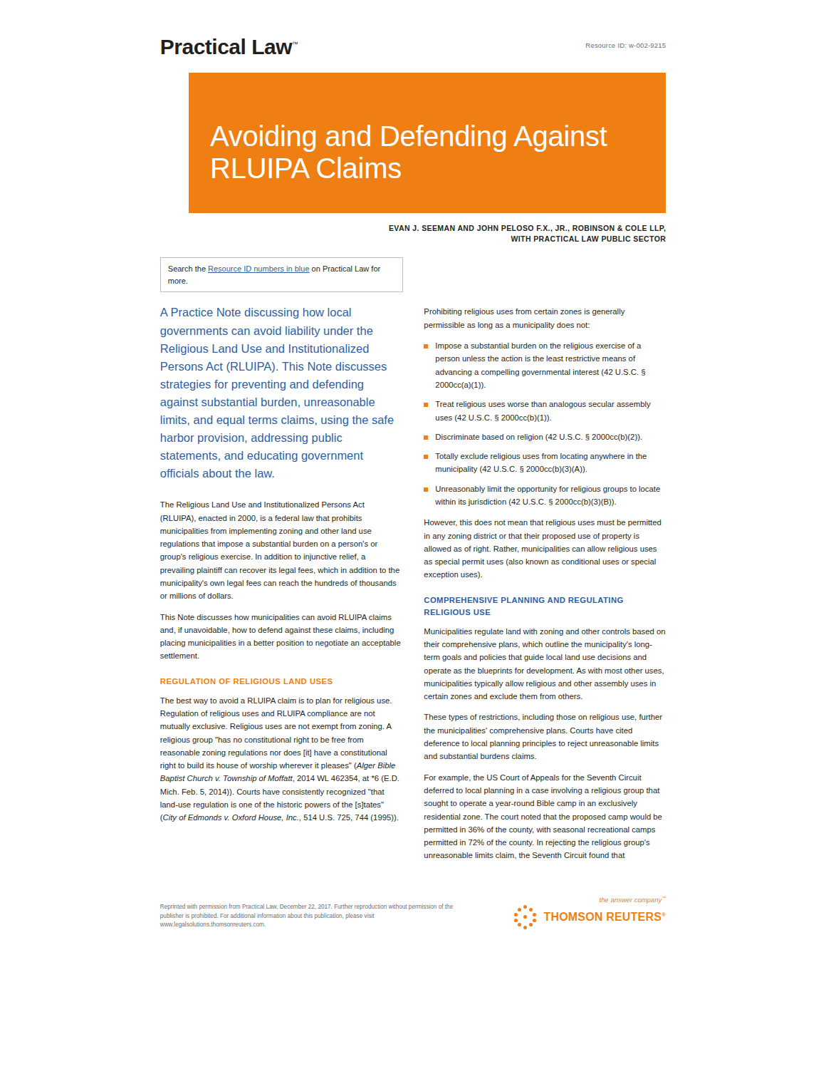Practical Law™
Resource ID: w-002-9215
Avoiding and Defending Against
RLUIPA Claims
EVAN J. SEEMAN AND JOHN PELOSO F.X., JR., ROBINSON & COLE LLP,
WITH PRACTICAL LAW PUBLIC SECTOR
Search the Resource ID numbers in blue on Practical Law for more.
A Practice Note discussing how local governments can avoid liability under the Religious Land Use and Institutionalized Persons Act (RLUIPA). This Note discusses strategies for preventing and defending against substantial burden, unreasonable limits, and equal terms claims, using the safe harbor provision, addressing public statements, and educating government officials about the law.
The Religious Land Use and Institutionalized Persons Act (RLUIPA), enacted in 2000, is a federal law that prohibits municipalities from implementing zoning and other land use regulations that impose a substantial burden on a person's or group's religious exercise. In addition to injunctive relief, a prevailing plaintiff can recover its legal fees, which in addition to the municipality's own legal fees can reach the hundreds of thousands or millions of dollars.
This Note discusses how municipalities can avoid RLUIPA claims and, if unavoidable, how to defend against these claims, including placing municipalities in a better position to negotiate an acceptable settlement.
Regulation of Religious Land Uses
The best way to avoid a RLUIPA claim is to plan for religious use. Regulation of religious uses and RLUIPA compliance are not mutually exclusive. Religious uses are not exempt from zoning. A religious group "has no constitutional right to be free from reasonable zoning regulations nor does [it] have a constitutional right to build its house of worship wherever it pleases" (Alger Bible Baptist Church v. Township of Moffatt, 2014 WL 462354, at *6 (E.D. Mich. Feb. 5, 2014)). Courts have consistently recognized "that land-use regulation is one of the historic powers of the [s]tates" (City of Edmonds v. Oxford House, Inc., 514 U.S. 725, 744 (1995)).
Prohibiting religious uses from certain zones is generally permissible as long as a municipality does not:
Impose a substantial burden on the religious exercise of a person unless the action is the least restrictive means of advancing a compelling governmental interest (42 U.S.C. § 2000cc(a)(1)).
Treat religious uses worse than analogous secular assembly uses (42 U.S.C. § 2000cc(b)(1)).
Discriminate based on religion (42 U.S.C. § 2000cc(b)(2)).
Totally exclude religious uses from locating anywhere in the municipality (42 U.S.C. § 2000cc(b)(3)(A)).
Unreasonably limit the opportunity for religious groups to locate within its jurisdiction (42 U.S.C. § 2000cc(b)(3)(B)).
However, this does not mean that religious uses must be permitted in any zoning district or that their proposed use of property is allowed as of right. Rather, municipalities can allow religious uses as special permit uses (also known as conditional uses or special exception uses).
Comprehensive Planning and Regulating Religious Use
Municipalities regulate land with zoning and other controls based on their comprehensive plans, which outline the municipality's long-term goals and policies that guide local land use decisions and operate as the blueprints for development. As with most other uses, municipalities typically allow religious and other assembly uses in certain zones and exclude them from others.
These types of restrictions, including those on religious use, further the municipalities' comprehensive plans. Courts have cited deference to local planning principles to reject unreasonable limits and substantial burdens claims.
For example, the US Court of Appeals for the Seventh Circuit deferred to local planning in a case involving a religious group that sought to operate a year-round Bible camp in an exclusively residential zone. The court noted that the proposed camp would be permitted in 36% of the county, with seasonal recreational camps permitted in 72% of the county. In rejecting the religious group's unreasonable limits claim, the Seventh Circuit found that
Reprinted with permission from Practical Law, December 22, 2017. Further reproduction without permission of the publisher is prohibited. For additional information about this publication, please visit www.legalsolutions.thomsonreuters.com.
the answer company™
THOMSON REUTERS®